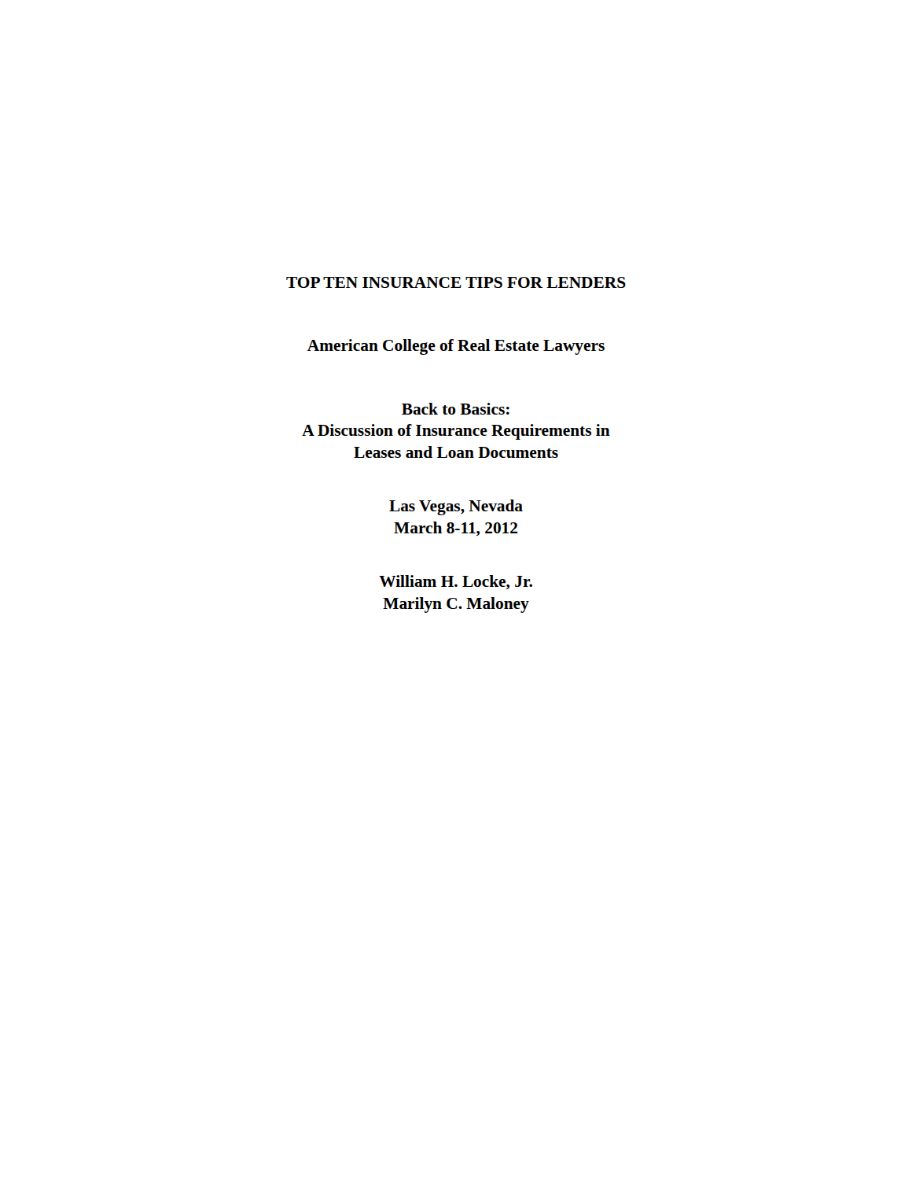TOP TEN INSURANCE TIPS FOR LENDERS
American College of Real Estate Lawyers
Back to Basics:
A Discussion of Insurance Requirements in
Leases and Loan Documents
Las Vegas, Nevada
March 8-11, 2012
William H. Locke, Jr.
Marilyn C. Maloney